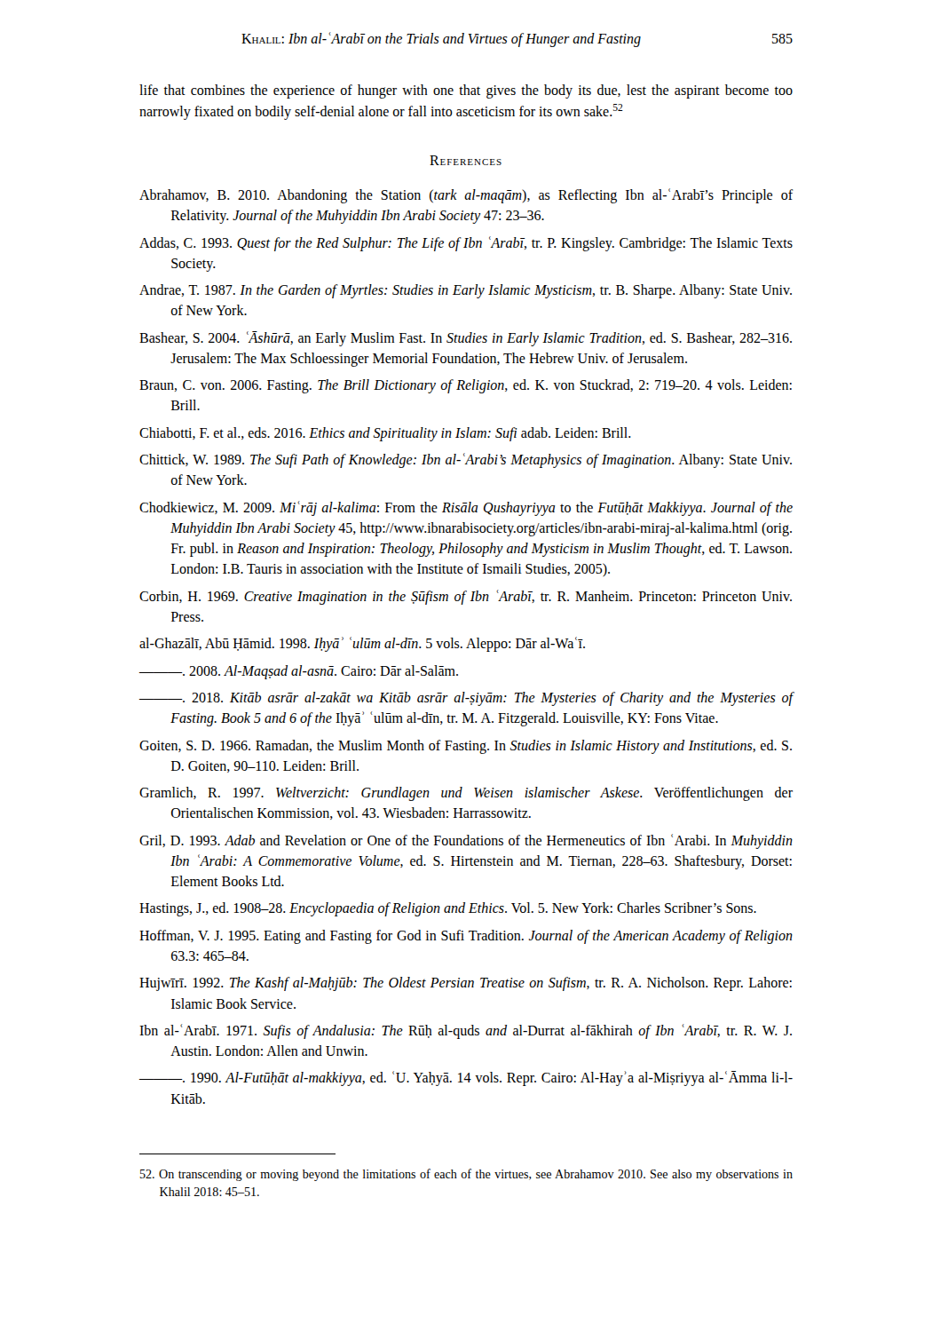Khalil: Ibn al-ʿArabī on the Trials and Virtues of Hunger and Fasting 585
life that combines the experience of hunger with one that gives the body its due, lest the aspirant become too narrowly fixated on bodily self-denial alone or fall into asceticism for its own sake.52
References
Abrahamov, B. 2010. Abandoning the Station (tark al-maqām), as Reflecting Ibn al-ʿArabī’s Principle of Relativity. Journal of the Muhyiddin Ibn Arabi Society 47: 23–36.
Addas, C. 1993. Quest for the Red Sulphur: The Life of Ibn ʿArabī, tr. P. Kingsley. Cambridge: The Islamic Texts Society.
Andrae, T. 1987. In the Garden of Myrtles: Studies in Early Islamic Mysticism, tr. B. Sharpe. Albany: State Univ. of New York.
Bashear, S. 2004. ʿĀshūrā, an Early Muslim Fast. In Studies in Early Islamic Tradition, ed. S. Bashear, 282–316. Jerusalem: The Max Schloessinger Memorial Foundation, The Hebrew Univ. of Jerusalem.
Braun, C. von. 2006. Fasting. The Brill Dictionary of Religion, ed. K. von Stuckrad, 2: 719–20. 4 vols. Leiden: Brill.
Chiabotti, F. et al., eds. 2016. Ethics and Spirituality in Islam: Sufi adab. Leiden: Brill.
Chittick, W. 1989. The Sufi Path of Knowledge: Ibn al-ʿArabi’s Metaphysics of Imagination. Albany: State Univ. of New York.
Chodkiewicz, M. 2009. Miʿrāj al-kalima: From the Risāla Qushayriyya to the Futūḥāt Makkiyya. Journal of the Muhyiddin Ibn Arabi Society 45, http://www.ibnarabisociety.org/articles/ibn-arabi-miraj-al-kalima.html (orig. Fr. publ. in Reason and Inspiration: Theology, Philosophy and Mysticism in Muslim Thought, ed. T. Lawson. London: I.B. Tauris in association with the Institute of Ismaili Studies, 2005).
Corbin, H. 1969. Creative Imagination in the Ṣūfism of Ibn ʿArabī, tr. R. Manheim. Princeton: Princeton Univ. Press.
al-Ghazālī, Abū Ḥāmid. 1998. Iḥyāʾ ʿulūm al-dīn. 5 vols. Aleppo: Dār al-Waʿī.
———. 2008. Al-Maqṣad al-asnā. Cairo: Dār al-Salām.
———. 2018. Kitāb asrār al-zakāt wa Kitāb asrār al-ṣiyām: The Mysteries of Charity and the Mysteries of Fasting. Book 5 and 6 of the Iḥyāʾ ʿulūm al-dīn, tr. M. A. Fitzgerald. Louisville, KY: Fons Vitae.
Goiten, S. D. 1966. Ramadan, the Muslim Month of Fasting. In Studies in Islamic History and Institutions, ed. S. D. Goiten, 90–110. Leiden: Brill.
Gramlich, R. 1997. Weltverzicht: Grundlagen und Weisen islamischer Askese. Veröffentlichungen der Orientalischen Kommission, vol. 43. Wiesbaden: Harrassowitz.
Gril, D. 1993. Adab and Revelation or One of the Foundations of the Hermeneutics of Ibn ʿArabi. In Muhyiddin Ibn ʿArabi: A Commemorative Volume, ed. S. Hirtenstein and M. Tiernan, 228–63. Shaftesbury, Dorset: Element Books Ltd.
Hastings, J., ed. 1908–28. Encyclopaedia of Religion and Ethics. Vol. 5. New York: Charles Scribner’s Sons.
Hoffman, V. J. 1995. Eating and Fasting for God in Sufi Tradition. Journal of the American Academy of Religion 63.3: 465–84.
Hujwīrī. 1992. The Kashf al-Maḥjūb: The Oldest Persian Treatise on Sufism, tr. R. A. Nicholson. Repr. Lahore: Islamic Book Service.
Ibn al-ʿArabī. 1971. Sufis of Andalusia: The Rūḥ al-quds and al-Durrat al-fākhirah of Ibn ʿArabī, tr. R. W. J. Austin. London: Allen and Unwin.
———. 1990. Al-Futūḥāt al-makkiyya, ed. ʿU. Yaḥyā. 14 vols. Repr. Cairo: Al-Hayʾa al-Miṣriyya al-ʿĀmma li-l-Kitāb.
52. On transcending or moving beyond the limitations of each of the virtues, see Abrahamov 2010. See also my observations in Khalil 2018: 45–51.